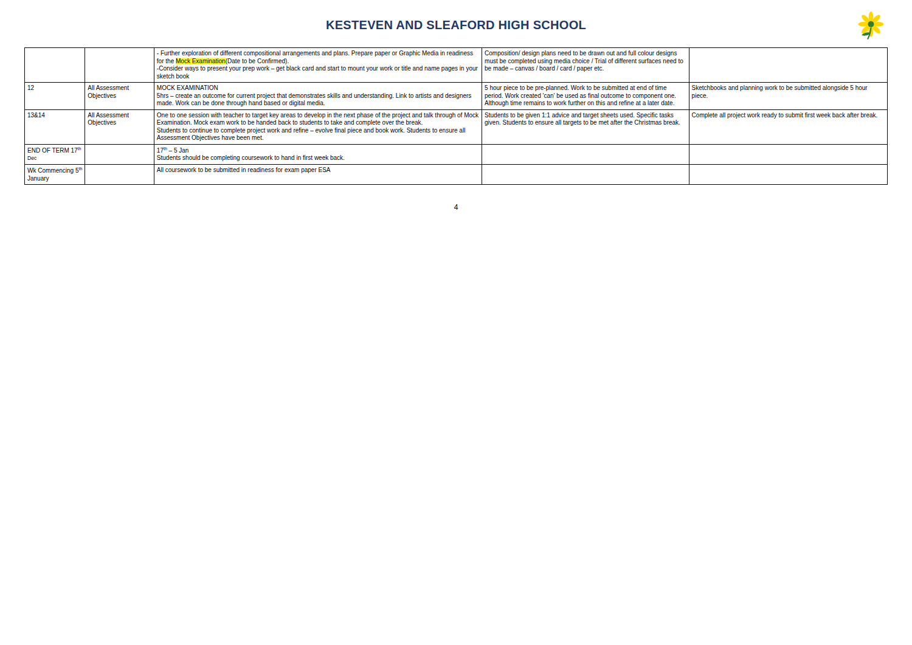KESTEVEN AND SLEAFORD HIGH SCHOOL
| | | - Further exploration of different compositional arrangements and plans. Prepare paper or Graphic Media in readiness for the Mock Examination (Date to be Confirmed). -Consider ways to present your prep work – get black card and start to mount your work or title and name pages in your sketch book | Composition/ design plans need to be drawn out and full colour designs must be completed using media choice / Trial of different surfaces need to be made – canvas / board / card / paper etc. | |
| 12 | All Assessment Objectives | MOCK EXAMINATION 5hrs – create an outcome for current project that demonstrates skills and understanding. Link to artists and designers made. Work can be done through hand based or digital media. | 5 hour piece to be pre-planned. Work to be submitted at end of time period. Work created 'can' be used as final outcome to component one. Although time remains to work further on this and refine at a later date. | Sketchbooks and planning work to be submitted alongside 5 hour piece. |
| 13&14 | All Assessment Objectives | One to one session with teacher to target key areas to develop in the next phase of the project and talk through of Mock Examination. Mock exam work to be handed back to students to take and complete over the break. Students to continue to complete project work and refine – evolve final piece and book work. Students to ensure all Assessment Objectives have been met. | Students to be given 1:1 advice and target sheets used. Specific tasks given. Students to ensure all targets to be met after the Christmas break. | Complete all project work ready to submit first week back after break. |
| END OF TERM 17 th Dec | | 17 th – 5 Jan Students should be completing coursework to hand in first week back. | | |
| Wk Commencing 5 th January | | All coursework to be submitted in readiness for exam paper ESA | | |
4